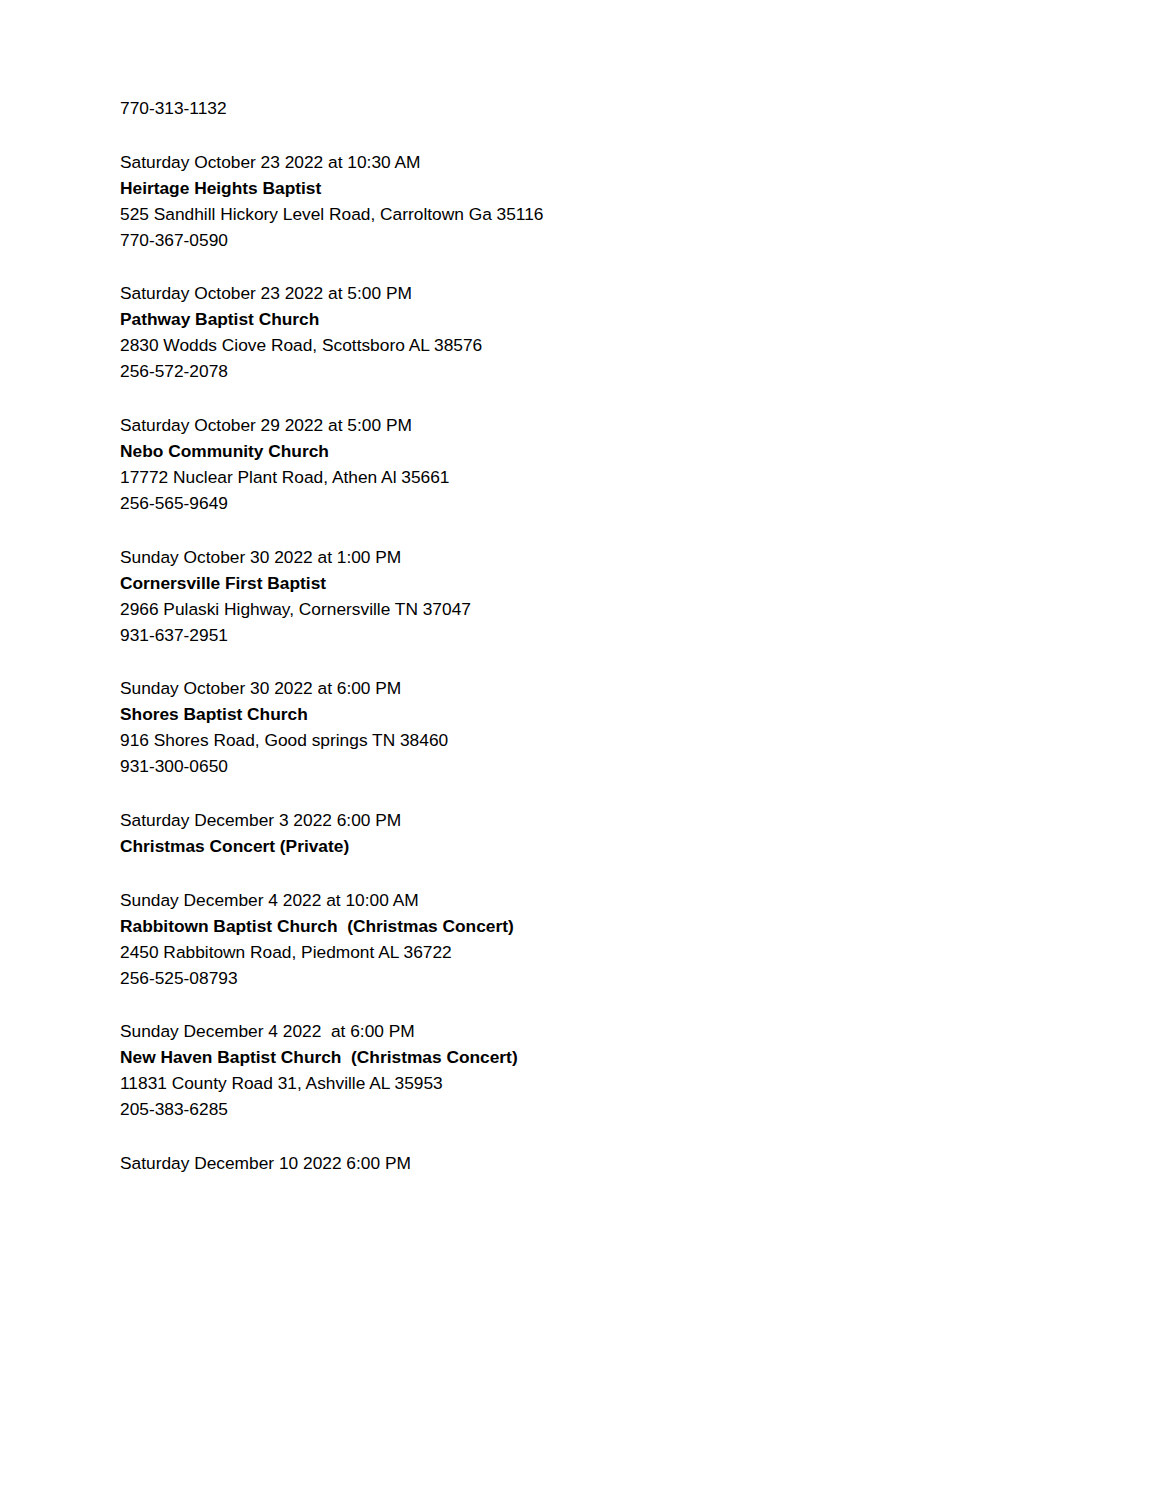770-313-1132
Saturday October 23 2022 at 10:30 AM
Heirtage Heights Baptist
525 Sandhill Hickory Level Road, Carroltown Ga 35116
770-367-0590
Saturday October 23 2022 at 5:00 PM
Pathway Baptist Church
2830 Wodds Ciove Road, Scottsboro AL 38576
256-572-2078
Saturday October 29 2022 at 5:00 PM
Nebo Community Church
17772 Nuclear Plant Road, Athen Al 35661
256-565-9649
Sunday October 30 2022 at 1:00 PM
Cornersville First Baptist
2966 Pulaski Highway, Cornersville TN 37047
931-637-2951
Sunday October 30 2022 at 6:00 PM
Shores Baptist Church
916 Shores Road, Good springs TN 38460
931-300-0650
Saturday December 3 2022 6:00 PM
Christmas Concert (Private)
Sunday December 4 2022 at 10:00 AM
Rabbitown Baptist Church (Christmas Concert)
2450 Rabbitown Road, Piedmont AL 36722
256-525-08793
Sunday December 4 2022 at 6:00 PM
New Haven Baptist Church (Christmas Concert)
11831 County Road 31, Ashville AL 35953
205-383-6285
Saturday December 10 2022 6:00 PM